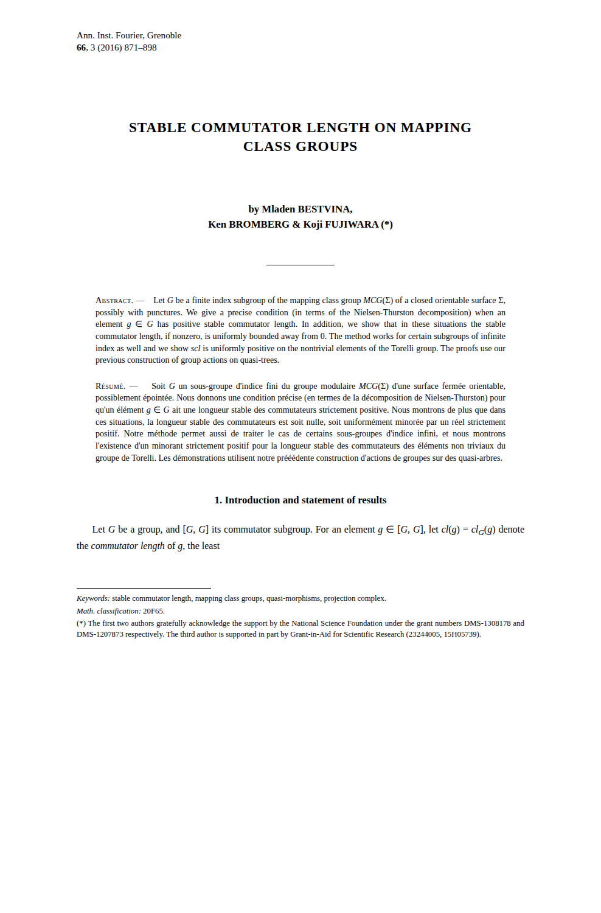Ann. Inst. Fourier, Grenoble
66, 3 (2016) 871–898
STABLE COMMUTATOR LENGTH ON MAPPING
CLASS GROUPS
by Mladen BESTVINA,
Ken BROMBERG & Koji FUJIWARA (*)
Abstract. — Let G be a finite index subgroup of the mapping class group MCG(Σ) of a closed orientable surface Σ, possibly with punctures. We give a precise condition (in terms of the Nielsen-Thurston decomposition) when an element g ∈ G has positive stable commutator length. In addition, we show that in these situations the stable commutator length, if nonzero, is uniformly bounded away from 0. The method works for certain subgroups of infinite index as well and we show scl is uniformly positive on the nontrivial elements of the Torelli group. The proofs use our previous construction of group actions on quasi-trees.
Résumé. — Soit G un sous-groupe d'indice fini du groupe modulaire MCG(Σ) d'une surface fermée orientable, possiblement épointée. Nous donnons une condition précise (en termes de la décomposition de Nielsen-Thurston) pour qu'un élément g ∈ G ait une longueur stable des commutateurs strictement positive. Nous montrons de plus que dans ces situations, la longueur stable des commutateurs est soit nulle, soit uniformément minorée par un réel strictement positif. Notre méthode permet aussi de traiter le cas de certains sous-groupes d'indice infini, et nous montrons l'existence d'un minorant strictement positif pour la longueur stable des commutateurs des éléments non triviaux du groupe de Torelli. Les démonstrations utilisent notre prééédente construction d'actions de groupes sur des quasi-arbres.
1. Introduction and statement of results
Let G be a group, and [G, G] its commutator subgroup. For an element g ∈ [G, G], let cl(g) = clG(g) denote the commutator length of g, the least
Keywords: stable commutator length, mapping class groups, quasi-morphisms, projection complex.
Math. classification: 20F65.
(*) The first two authors gratefully acknowledge the support by the National Science Foundation under the grant numbers DMS-1308178 and DMS-1207873 respectively. The third author is supported in part by Grant-in-Aid for Scientific Research (23244005, 15H05739).